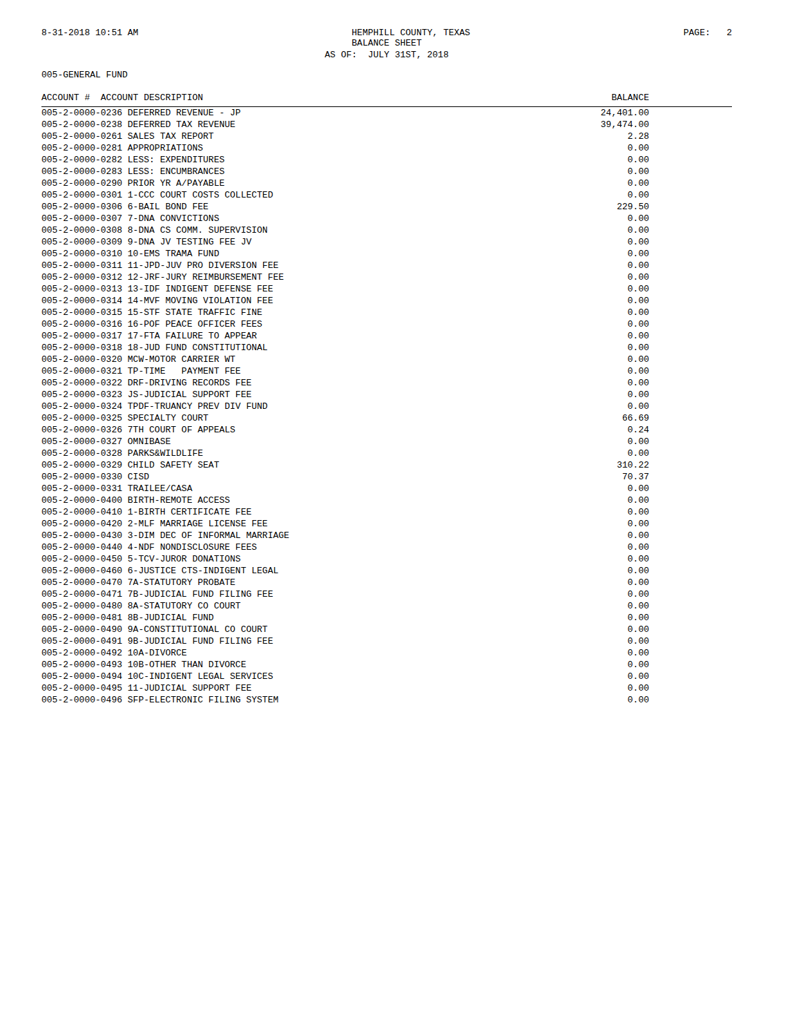8-31-2018 10:51 AM HEMPHILL COUNTY, TEXAS PAGE: 2
BALANCE SHEET
AS OF: JULY 31ST, 2018
005-GENERAL FUND
| ACCOUNT # ACCOUNT DESCRIPTION | BALANCE |
| --- | --- |
| 005-2-0000-0236 DEFERRED REVENUE - JP | 24,401.00 |
| 005-2-0000-0238 DEFERRED TAX REVENUE | 39,474.00 |
| 005-2-0000-0261 SALES TAX REPORT | 2.28 |
| 005-2-0000-0281 APPROPRIATIONS | 0.00 |
| 005-2-0000-0282 LESS: EXPENDITURES | 0.00 |
| 005-2-0000-0283 LESS: ENCUMBRANCES | 0.00 |
| 005-2-0000-0290 PRIOR YR A/PAYABLE | 0.00 |
| 005-2-0000-0301 1-CCC COURT COSTS COLLECTED | 0.00 |
| 005-2-0000-0306 6-BAIL BOND FEE | 229.50 |
| 005-2-0000-0307 7-DNA CONVICTIONS | 0.00 |
| 005-2-0000-0308 8-DNA CS COMM. SUPERVISION | 0.00 |
| 005-2-0000-0309 9-DNA JV TESTING FEE JV | 0.00 |
| 005-2-0000-0310 10-EMS TRAMA FUND | 0.00 |
| 005-2-0000-0311 11-JPD-JUV PRO DIVERSION FEE | 0.00 |
| 005-2-0000-0312 12-JRF-JURY REIMBURSEMENT FEE | 0.00 |
| 005-2-0000-0313 13-IDF INDIGENT DEFENSE FEE | 0.00 |
| 005-2-0000-0314 14-MVF MOVING VIOLATION FEE | 0.00 |
| 005-2-0000-0315 15-STF STATE TRAFFIC FINE | 0.00 |
| 005-2-0000-0316 16-POF PEACE OFFICER FEES | 0.00 |
| 005-2-0000-0317 17-FTA FAILURE TO APPEAR | 0.00 |
| 005-2-0000-0318 18-JUD FUND CONSTITUTIONAL | 0.00 |
| 005-2-0000-0320 MCW-MOTOR CARRIER WT | 0.00 |
| 005-2-0000-0321 TP-TIME PAYMENT FEE | 0.00 |
| 005-2-0000-0322 DRF-DRIVING RECORDS FEE | 0.00 |
| 005-2-0000-0323 JS-JUDICIAL SUPPORT FEE | 0.00 |
| 005-2-0000-0324 TPDF-TRUANCY PREV DIV FUND | 0.00 |
| 005-2-0000-0325 SPECIALTY COURT | 66.69 |
| 005-2-0000-0326 7TH COURT OF APPEALS | 0.24 |
| 005-2-0000-0327 OMNIBASE | 0.00 |
| 005-2-0000-0328 PARKS&WILDLIFE | 0.00 |
| 005-2-0000-0329 CHILD SAFETY SEAT | 310.22 |
| 005-2-0000-0330 CISD | 70.37 |
| 005-2-0000-0331 TRAILEE/CASA | 0.00 |
| 005-2-0000-0400 BIRTH-REMOTE ACCESS | 0.00 |
| 005-2-0000-0410 1-BIRTH CERTIFICATE FEE | 0.00 |
| 005-2-0000-0420 2-MLF MARRIAGE LICENSE FEE | 0.00 |
| 005-2-0000-0430 3-DIM DEC OF INFORMAL MARRIAGE | 0.00 |
| 005-2-0000-0440 4-NDF NONDISCLOSURE FEES | 0.00 |
| 005-2-0000-0450 5-TCV-JUROR DONATIONS | 0.00 |
| 005-2-0000-0460 6-JUSTICE CTS-INDIGENT LEGAL | 0.00 |
| 005-2-0000-0470 7A-STATUTORY PROBATE | 0.00 |
| 005-2-0000-0471 7B-JUDICIAL FUND FILING FEE | 0.00 |
| 005-2-0000-0480 8A-STATUTORY CO COURT | 0.00 |
| 005-2-0000-0481 8B-JUDICIAL FUND | 0.00 |
| 005-2-0000-0490 9A-CONSTITUTIONAL CO COURT | 0.00 |
| 005-2-0000-0491 9B-JUDICIAL FUND FILING FEE | 0.00 |
| 005-2-0000-0492 10A-DIVORCE | 0.00 |
| 005-2-0000-0493 10B-OTHER THAN DIVORCE | 0.00 |
| 005-2-0000-0494 10C-INDIGENT LEGAL SERVICES | 0.00 |
| 005-2-0000-0495 11-JUDICIAL SUPPORT FEE | 0.00 |
| 005-2-0000-0496 SFP-ELECTRONIC FILING SYSTEM | 0.00 |